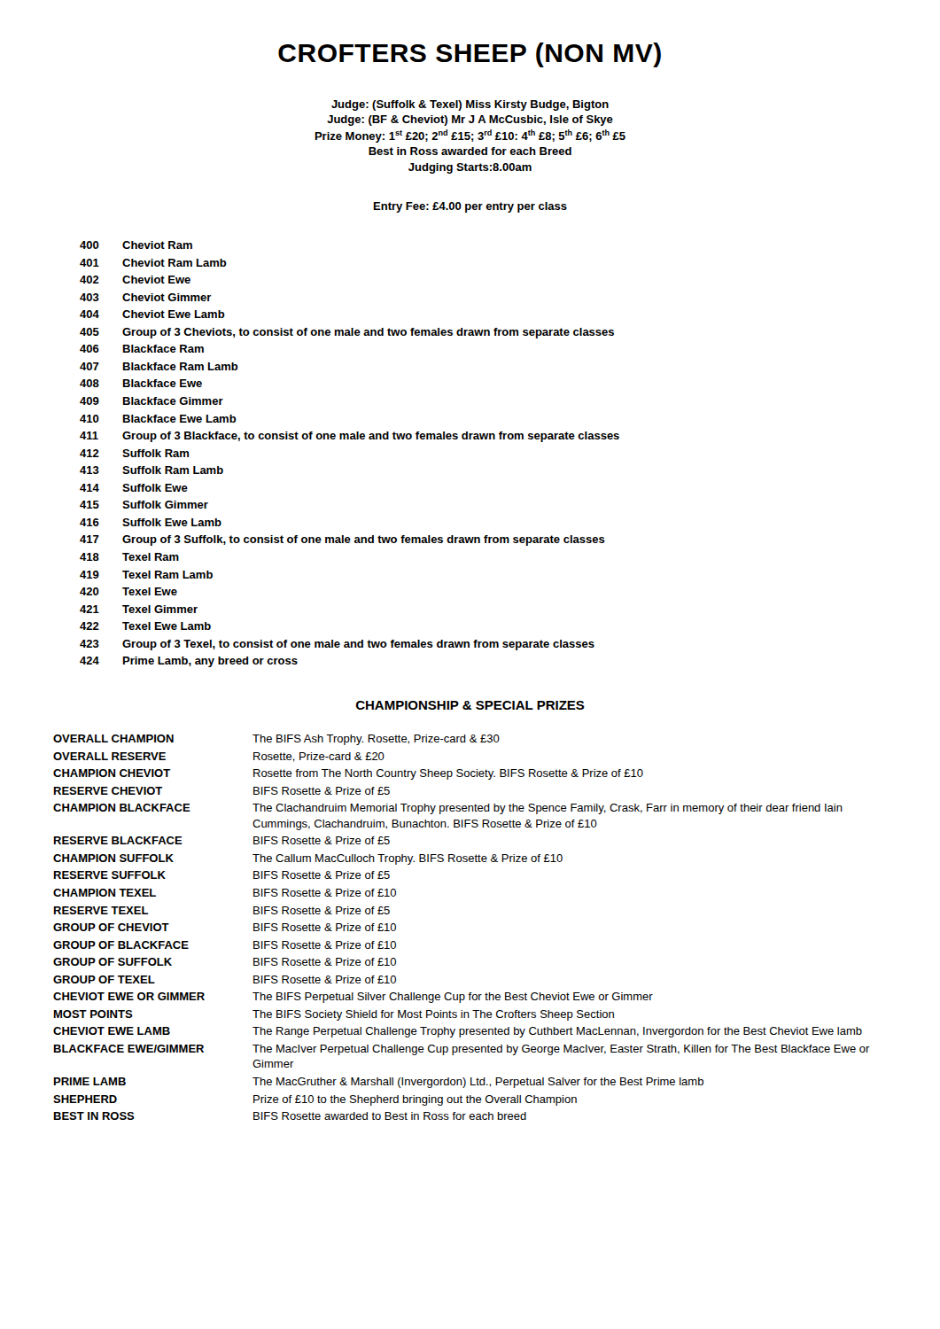CROFTERS SHEEP (NON MV)
Judge: (Suffolk & Texel) Miss Kirsty Budge, Bigton
Judge: (BF & Cheviot) Mr J A McCusbic, Isle of Skye
Prize Money: 1st £20; 2nd £15; 3rd £10: 4th £8; 5th £6; 6th £5
Best in Ross awarded for each Breed
Judging Starts:8.00am
Entry Fee: £4.00 per entry per class
400 Cheviot Ram
401 Cheviot Ram Lamb
402 Cheviot Ewe
403 Cheviot Gimmer
404 Cheviot Ewe Lamb
405 Group of 3 Cheviots, to consist of one male and two females drawn from separate classes
406 Blackface Ram
407 Blackface Ram Lamb
408 Blackface Ewe
409 Blackface Gimmer
410 Blackface Ewe Lamb
411 Group of 3 Blackface, to consist of one male and two females drawn from separate classes
412 Suffolk Ram
413 Suffolk Ram Lamb
414 Suffolk Ewe
415 Suffolk Gimmer
416 Suffolk Ewe Lamb
417 Group of 3 Suffolk, to consist of one male and two females drawn from separate classes
418 Texel Ram
419 Texel Ram Lamb
420 Texel Ewe
421 Texel Gimmer
422 Texel Ewe Lamb
423 Group of 3 Texel, to consist of one male and two females drawn from separate classes
424 Prime Lamb, any breed or cross
CHAMPIONSHIP & SPECIAL PRIZES
| OVERALL CHAMPION | The BIFS Ash Trophy. Rosette, Prize-card & £30 |
| OVERALL RESERVE | Rosette, Prize-card & £20 |
| CHAMPION CHEVIOT | Rosette from The North Country Sheep Society. BIFS Rosette & Prize of £10 |
| RESERVE CHEVIOT | BIFS Rosette & Prize of £5 |
| CHAMPION BLACKFACE | The Clachandruim Memorial Trophy presented by the Spence Family, Crask, Farr in memory of their dear friend Iain Cummings, Clachandruim, Bunachton. BIFS Rosette & Prize of £10 |
| RESERVE BLACKFACE | BIFS Rosette & Prize of £5 |
| CHAMPION SUFFOLK | The Callum MacCulloch Trophy. BIFS Rosette & Prize of £10 |
| RESERVE SUFFOLK | BIFS Rosette & Prize of £5 |
| CHAMPION TEXEL | BIFS Rosette & Prize of £10 |
| RESERVE TEXEL | BIFS Rosette & Prize of £5 |
| GROUP OF CHEVIOT | BIFS Rosette & Prize of £10 |
| GROUP OF BLACKFACE | BIFS Rosette & Prize of £10 |
| GROUP OF SUFFOLK | BIFS Rosette & Prize of £10 |
| GROUP OF TEXEL | BIFS Rosette & Prize of £10 |
| CHEVIOT EWE OR GIMMER | The BIFS Perpetual Silver Challenge Cup for the Best Cheviot Ewe or Gimmer |
| MOST POINTS | The BIFS Society Shield for Most Points in The Crofters Sheep Section |
| CHEVIOT EWE LAMB | The Range Perpetual Challenge Trophy presented by Cuthbert MacLennan, Invergordon for the Best Cheviot Ewe lamb |
| BLACKFACE EWE/GIMMER | The MacIver Perpetual Challenge Cup presented by George MacIver, Easter Strath, Killen for The Best Blackface Ewe or Gimmer |
| PRIME LAMB | The MacGruther & Marshall (Invergordon) Ltd., Perpetual Salver for the Best Prime lamb |
| SHEPHERD | Prize of £10 to the Shepherd bringing out the Overall Champion |
| BEST IN ROSS | BIFS Rosette awarded to Best in Ross for each breed |